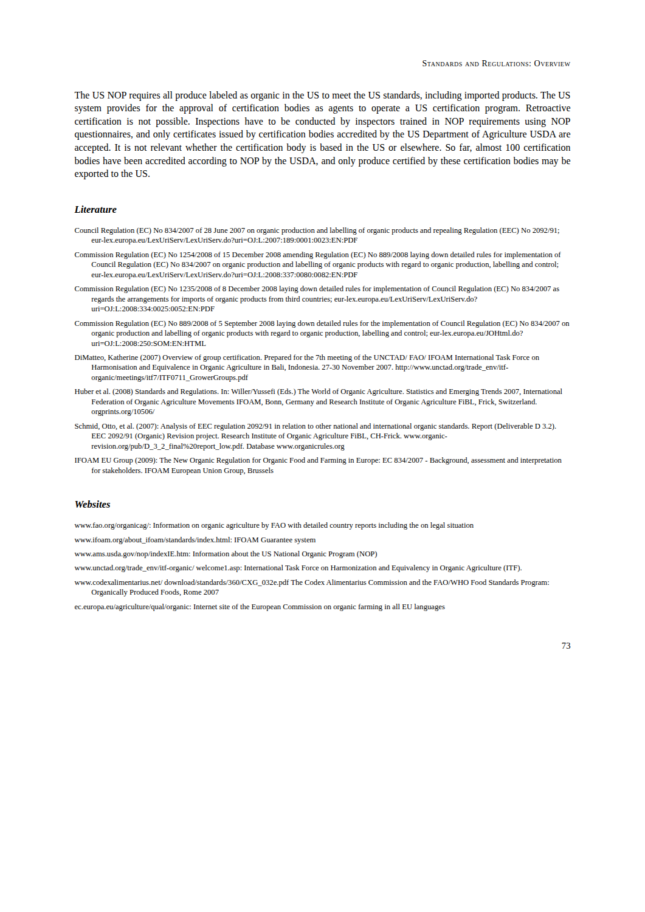Standards and Regulations: Overview
The US NOP requires all produce labeled as organic in the US to meet the US standards, including imported products. The US system provides for the approval of certification bodies as agents to operate a US certification program. Retroactive certification is not possible. Inspections have to be conducted by inspectors trained in NOP requirements using NOP questionnaires, and only certificates issued by certification bodies accredited by the US Department of Agriculture USDA are accepted. It is not relevant whether the certification body is based in the US or elsewhere. So far, almost 100 certification bodies have been accredited according to NOP by the USDA, and only produce certified by these certification bodies may be exported to the US.
Literature
Council Regulation (EC) No 834/2007 of 28 June 2007 on organic production and labelling of organic products and repealing Regulation (EEC) No 2092/91; eur-lex.europa.eu/LexUriServ/LexUriServ.do?uri=OJ:L:2007:189:0001:0023:EN:PDF
Commission Regulation (EC) No 1254/2008 of 15 December 2008 amending Regulation (EC) No 889/2008 laying down detailed rules for implementation of Council Regulation (EC) No 834/2007 on organic production and labelling of organic products with regard to organic production, labelling and control; eur-lex.europa.eu/LexUriServ/LexUriServ.do?uri=OJ:L:2008:337:0080:0082:EN:PDF
Commission Regulation (EC) No 1235/2008 of 8 December 2008 laying down detailed rules for implementation of Council Regulation (EC) No 834/2007 as regards the arrangements for imports of organic products from third countries; eur-lex.europa.eu/LexUriServ/LexUriServ.do?uri=OJ:L:2008:334:0025:0052:EN:PDF
Commission Regulation (EC) No 889/2008 of 5 September 2008 laying down detailed rules for the implementation of Council Regulation (EC) No 834/2007 on organic production and labelling of organic products with regard to organic production, labelling and control; eur-lex.europa.eu/JOHtml.do?uri=OJ:L:2008:250:SOM:EN:HTML
DiMatteo, Katherine (2007) Overview of group certification. Prepared for the 7th meeting of the UNCTAD/ FAO/ IFOAM International Task Force on Harmonisation and Equivalence in Organic Agriculture in Bali, Indonesia. 27-30 November 2007. http://www.unctad.org/trade_env/itf-organic/meetings/itf7/ITF0711_GrowerGroups.pdf
Huber et al. (2008) Standards and Regulations. In: Willer/Yussefi (Eds.) The World of Organic Agriculture. Statistics and Emerging Trends 2007, International Federation of Organic Agriculture Movements IFOAM, Bonn, Germany and Research Institute of Organic Agriculture FiBL, Frick, Switzerland. orgprints.org/10506/
Schmid, Otto, et al. (2007): Analysis of EEC regulation 2092/91 in relation to other national and international organic standards. Report (Deliverable D 3.2). EEC 2092/91 (Organic) Revision project. Research Institute of Organic Agriculture FiBL, CH-Frick. www.organic-revision.org/pub/D_3_2_final%20report_low.pdf. Database www.organicrules.org
IFOAM EU Group (2009): The New Organic Regulation for Organic Food and Farming in Europe: EC 834/2007 - Background, assessment and interpretation for stakeholders. IFOAM European Union Group, Brussels
Websites
www.fao.org/organicag/: Information on organic agriculture by FAO with detailed country reports including the on legal situation
www.ifoam.org/about_ifoam/standards/index.html: IFOAM Guarantee system
www.ams.usda.gov/nop/indexIE.htm: Information about the US National Organic Program (NOP)
www.unctad.org/trade_env/itf-organic/ welcome1.asp: International Task Force on Harmonization and Equivalency in Organic Agriculture (ITF).
www.codexalimentarius.net/ download/standards/360/CXG_032e.pdf The Codex Alimentarius Commission and the FAO/WHO Food Standards Program: Organically Produced Foods, Rome 2007
ec.europa.eu/agriculture/qual/organic: Internet site of the European Commission on organic farming in all EU languages
73